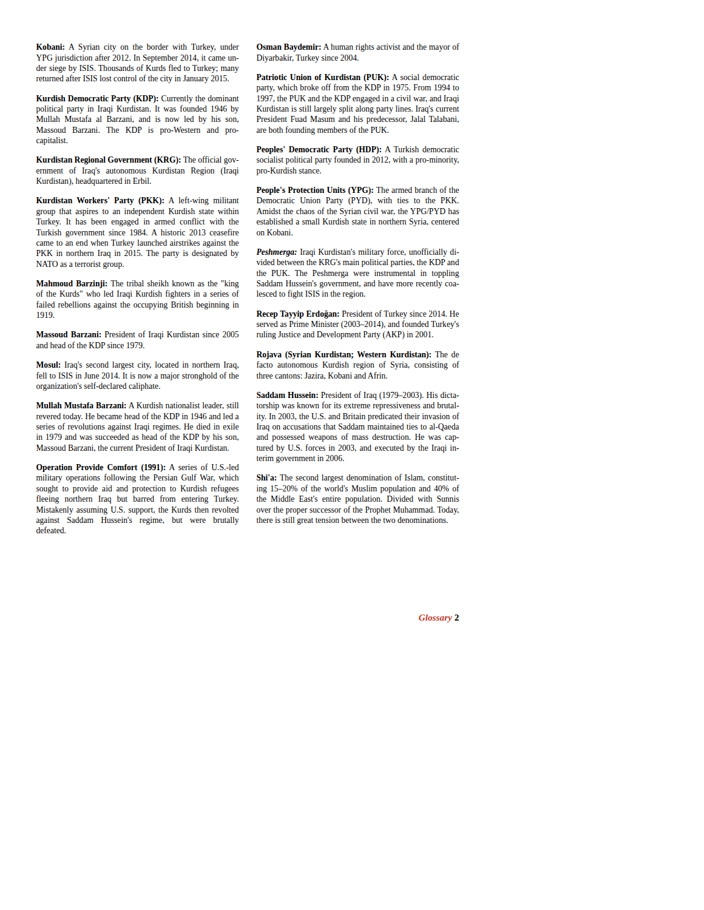Kobani: A Syrian city on the border with Turkey, under YPG jurisdiction after 2012. In September 2014, it came under siege by ISIS. Thousands of Kurds fled to Turkey; many returned after ISIS lost control of the city in January 2015.
Kurdish Democratic Party (KDP): Currently the dominant political party in Iraqi Kurdistan. It was founded 1946 by Mullah Mustafa al Barzani, and is now led by his son, Massoud Barzani. The KDP is pro-Western and pro-capitalist.
Kurdistan Regional Government (KRG): The official government of Iraq's autonomous Kurdistan Region (Iraqi Kurdistan), headquartered in Erbil.
Kurdistan Workers' Party (PKK): A left-wing militant group that aspires to an independent Kurdish state within Turkey. It has been engaged in armed conflict with the Turkish government since 1984. A historic 2013 ceasefire came to an end when Turkey launched airstrikes against the PKK in northern Iraq in 2015. The party is designated by NATO as a terrorist group.
Mahmoud Barzinji: The tribal sheikh known as the "king of the Kurds" who led Iraqi Kurdish fighters in a series of failed rebellions against the occupying British beginning in 1919.
Massoud Barzani: President of Iraqi Kurdistan since 2005 and head of the KDP since 1979.
Mosul: Iraq's second largest city, located in northern Iraq, fell to ISIS in June 2014. It is now a major stronghold of the organization's self-declared caliphate.
Mullah Mustafa Barzani: A Kurdish nationalist leader, still revered today. He became head of the KDP in 1946 and led a series of revolutions against Iraqi regimes. He died in exile in 1979 and was succeeded as head of the KDP by his son, Massoud Barzani, the current President of Iraqi Kurdistan.
Operation Provide Comfort (1991): A series of U.S.-led military operations following the Persian Gulf War, which sought to provide aid and protection to Kurdish refugees fleeing northern Iraq but barred from entering Turkey. Mistakenly assuming U.S. support, the Kurds then revolted against Saddam Hussein's regime, but were brutally defeated.
Osman Baydemir: A human rights activist and the mayor of Diyarbakir, Turkey since 2004.
Patriotic Union of Kurdistan (PUK): A social democratic party, which broke off from the KDP in 1975. From 1994 to 1997, the PUK and the KDP engaged in a civil war, and Iraqi Kurdistan is still largely split along party lines. Iraq's current President Fuad Masum and his predecessor, Jalal Talabani, are both founding members of the PUK.
Peoples' Democratic Party (HDP): A Turkish democratic socialist political party founded in 2012, with a pro-minority, pro-Kurdish stance.
People's Protection Units (YPG): The armed branch of the Democratic Union Party (PYD), with ties to the PKK. Amidst the chaos of the Syrian civil war, the YPG/PYD has established a small Kurdish state in northern Syria, centered on Kobani.
Peshmerga: Iraqi Kurdistan's military force, unofficially divided between the KRG's main political parties, the KDP and the PUK. The Peshmerga were instrumental in toppling Saddam Hussein's government, and have more recently coalesced to fight ISIS in the region.
Recep Tayyip Erdoğan: President of Turkey since 2014. He served as Prime Minister (2003–2014), and founded Turkey's ruling Justice and Development Party (AKP) in 2001.
Rojava (Syrian Kurdistan; Western Kurdistan): The de facto autonomous Kurdish region of Syria, consisting of three cantons: Jazira, Kobani and Afrin.
Saddam Hussein: President of Iraq (1979–2003). His dictatorship was known for its extreme repressiveness and brutality. In 2003, the U.S. and Britain predicated their invasion of Iraq on accusations that Saddam maintained ties to al-Qaeda and possessed weapons of mass destruction. He was captured by U.S. forces in 2003, and executed by the Iraqi interim government in 2006.
Shi'a: The second largest denomination of Islam, constituting 15–20% of the world's Muslim population and 40% of the Middle East's entire population. Divided with Sunnis over the proper successor of the Prophet Muhammad. Today, there is still great tension between the two denominations.
Glossary2